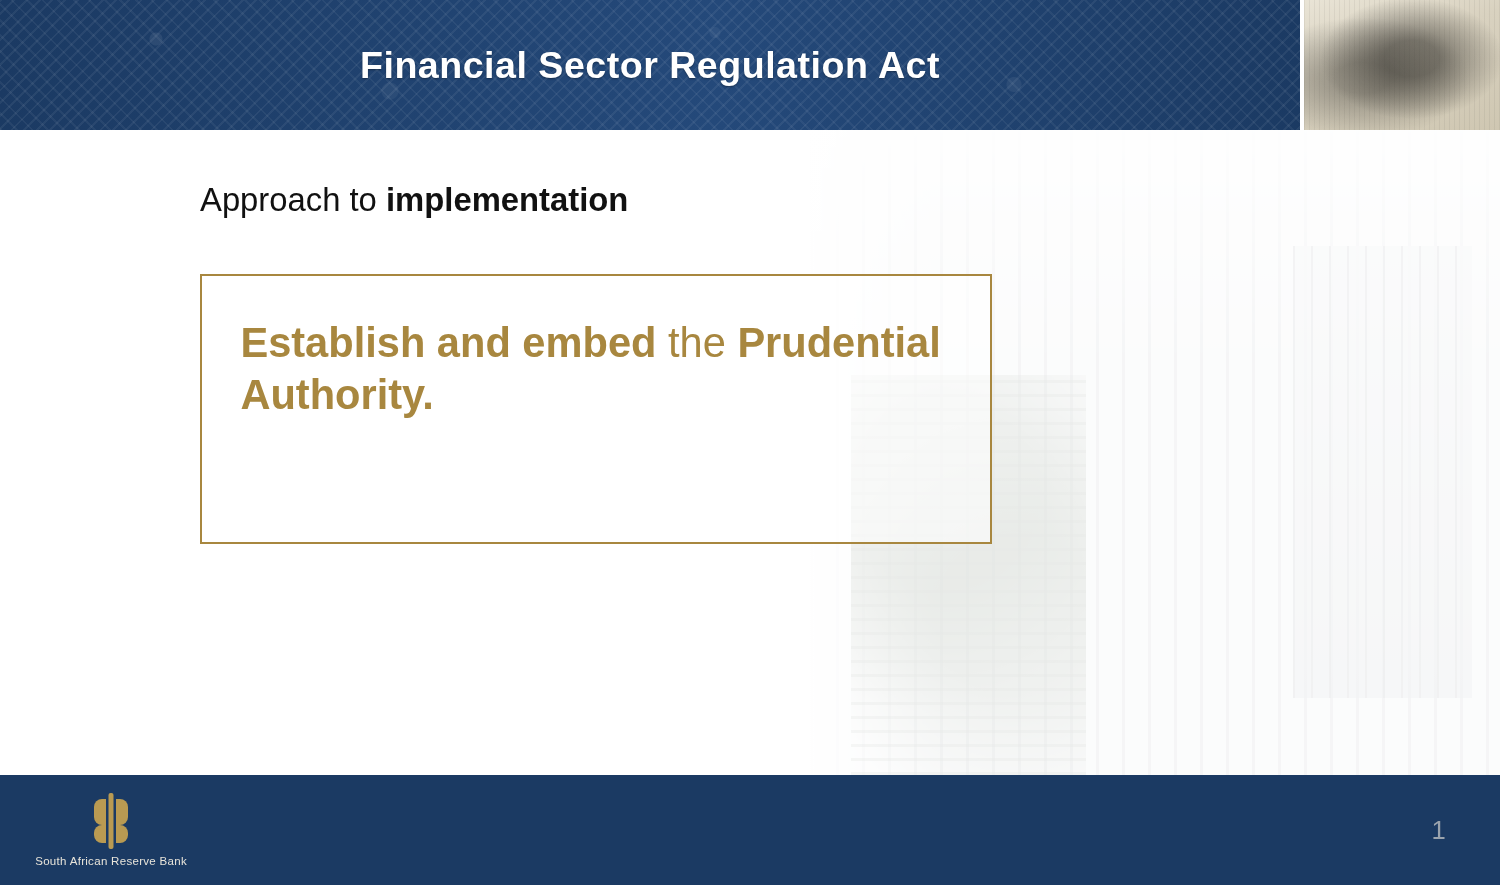Financial Sector Regulation Act
Approach to implementation
Establish and embed the Prudential Authority.
South African Reserve Bank
1